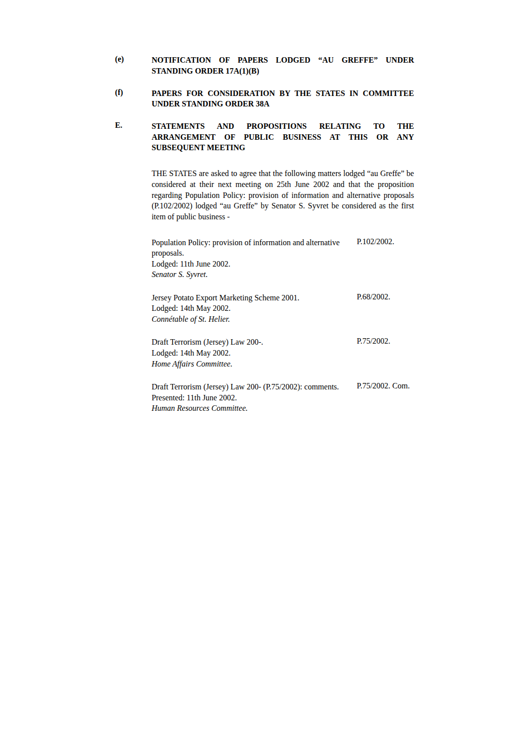(e)
Notification of Papers lodged “au Greffe” under Standing Order 17A(1)(b)
(f)
Papers for consideration by the States in Committee under Standing Order 38A
E.
Statements and Propositions relating to the arrangement of public business at this or any subsequent meeting
THE STATES are asked to agree that the following matters lodged “au Greffe” be considered at their next meeting on 25th June 2002 and that the proposition regarding Population Policy: provision of information and alternative proposals (P.102/2002) lodged “au Greffe” by Senator S. Syvret be considered as the first item of public business -
Population Policy: provision of information and alternative proposals. Lodged: 11th June 2002. Senator S. Syvret.
P.102/2002.
Jersey Potato Export Marketing Scheme 2001. Lodged: 14th May 2002. Connétable of St. Helier.
P.68/2002.
Draft Terrorism (Jersey) Law 200-. Lodged: 14th May 2002. Home Affairs Committee.
P.75/2002.
Draft Terrorism (Jersey) Law 200- (P.75/2002): comments. Presented: 11th June 2002. Human Resources Committee.
P.75/2002. Com.